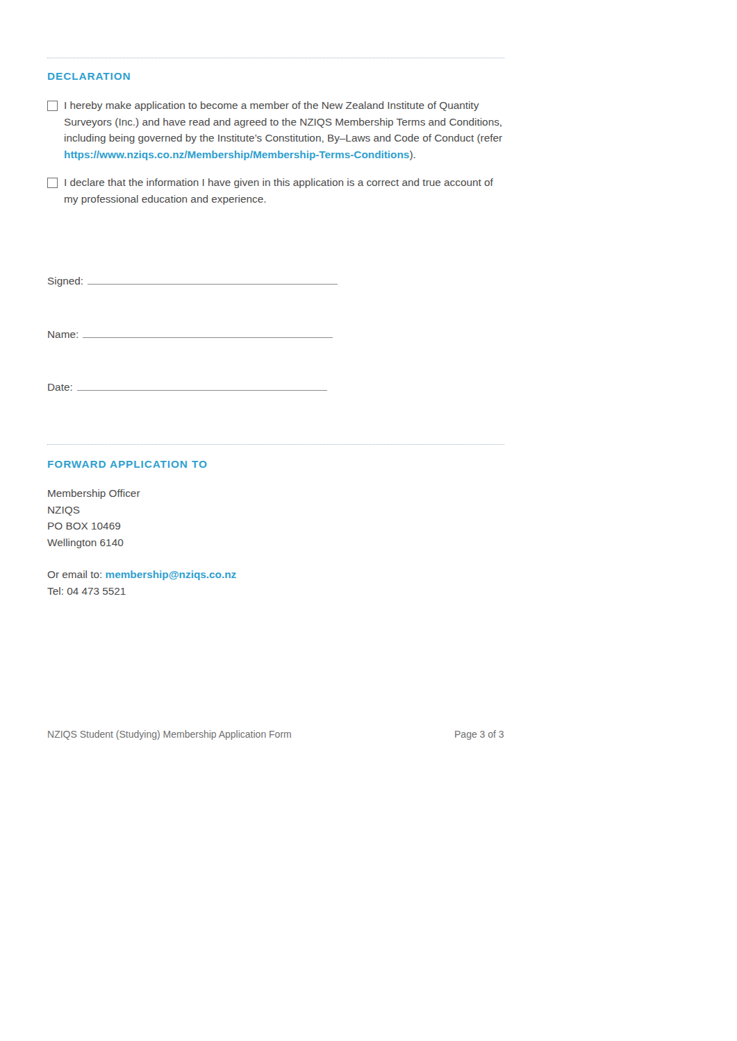Declaration
I hereby make application to become a member of the New Zealand Institute of Quantity Surveyors (Inc.) and have read and agreed to the NZIQS Membership Terms and Conditions, including being governed by the Institute’s Constitution, By–Laws and Code of Conduct (refer https://www.nziqs.co.nz/Membership/Membership-Terms-Conditions).
I declare that the information I have given in this application is a correct and true account of my professional education and experience.
Signed:
Name:
Date:
Forward application to
Membership Officer
NZIQS
PO BOX 10469
Wellington 6140
Or email to: membership@nziqs.co.nz
Tel: 04 473 5521
NZIQS Student (Studying) Membership Application Form Page 3 of 3